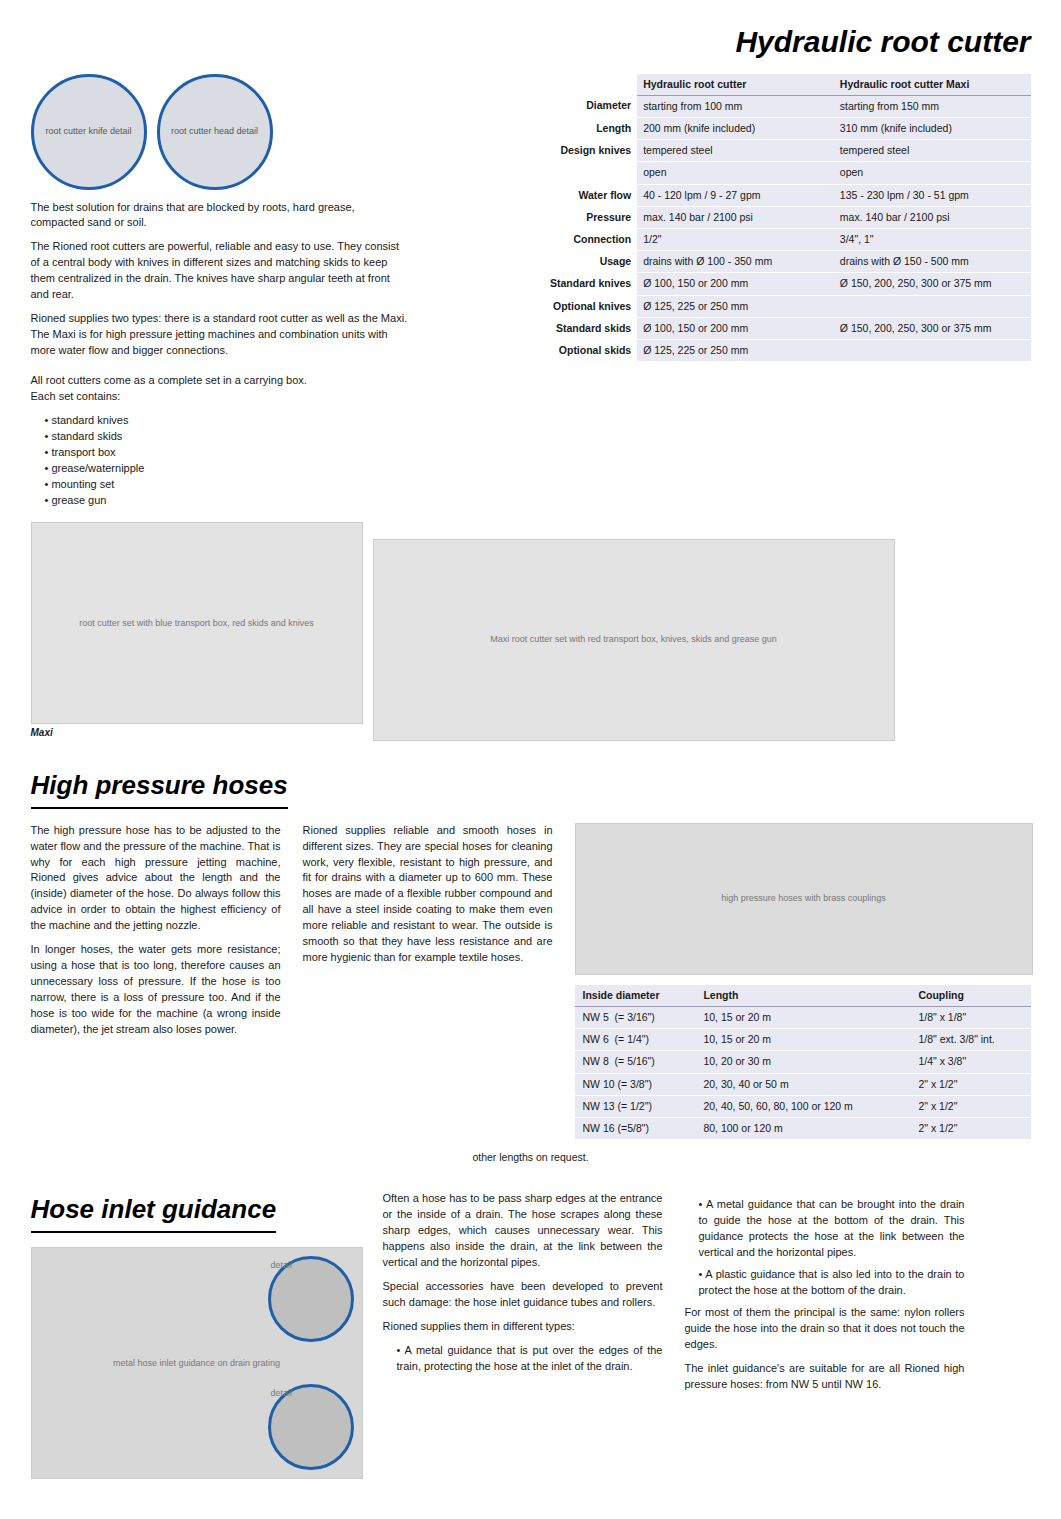Hydraulic root cutter
root cutter knife detail
root cutter head detail
The best solution for drains that are blocked by roots, hard grease, compacted sand or soil.
The Rioned root cutters are powerful, reliable and easy to use. They consist of a central body with knives in different sizes and matching skids to keep them centralized in the drain. The knives have sharp angular teeth at front and rear.
Rioned supplies two types: there is a standard root cutter as well as the Maxi. The Maxi is for high pressure jetting machines and combination units with more water flow and bigger connections.
All root cutters come as a complete set in a carrying box.
Each set contains:
standard knives
standard skids
transport box
grease/waternipple
mounting set
grease gun
| | Hydraulic root cutter | Hydraulic root cutter Maxi |
| --- | --- | --- |
| Diameter | starting from 100 mm | starting from 150 mm |
| Length | 200 mm (knife included) | 310 mm (knife included) |
| Design knives | tempered steel | tempered steel |
| | open | open |
| Water flow | 40 - 120 lpm / 9 - 27 gpm | 135 - 230 lpm / 30 - 51 gpm |
| Pressure | max. 140 bar / 2100 psi | max. 140 bar / 2100 psi |
| Connection | 1/2" | 3/4", 1" |
| Usage | drains with Ø 100 - 350 mm | drains with Ø 150 - 500 mm |
| Standard knives | Ø 100, 150 or 200 mm | Ø 150, 200, 250, 300 or 375 mm |
| Optional knives | Ø 125, 225 or 250 mm | |
| Standard skids | Ø 100, 150 or 200 mm | Ø 150, 200, 250, 300 or 375 mm |
| Optional skids | Ø 125, 225 or 250 mm | |
root cutter set with blue transport box, red skids and knives
Maxi
Maxi root cutter set with red transport box, knives, skids and grease gun
High pressure hoses
The high pressure hose has to be adjusted to the water flow and the pressure of the machine. That is why for each high pressure jetting machine, Rioned gives advice about the length and the (inside) diameter of the hose. Do always follow this advice in order to obtain the highest efficiency of the machine and the jetting nozzle.
In longer hoses, the water gets more resistance; using a hose that is too long, therefore causes an unnecessary loss of pressure. If the hose is too narrow, there is a loss of pressure too. And if the hose is too wide for the machine (a wrong inside diameter), the jet stream also loses power.
Rioned supplies reliable and smooth hoses in different sizes. They are special hoses for cleaning work, very flexible, resistant to high pressure, and fit for drains with a diameter up to 600 mm. These hoses are made of a flexible rubber compound and all have a steel inside coating to make them even more reliable and resistant to wear. The outside is smooth so that they have less resistance and are more hygienic than for example textile hoses.
high pressure hoses with brass couplings
| Inside diameter | Length | Coupling |
| --- | --- | --- |
| NW 5 (= 3/16") | 10, 15 or 20 m | 1/8" x 1/8" |
| NW 6 (= 1/4") | 10, 15 or 20 m | 1/8" ext. 3/8" int. |
| NW 8 (= 5/16") | 10, 20 or 30 m | 1/4" x 3/8" |
| NW 10 (= 3/8") | 20, 30, 40 or 50 m | 2" x 1/2" |
| NW 13 (= 1/2") | 20, 40, 50, 60, 80, 100 or 120 m | 2" x 1/2" |
| NW 16 (=5/8") | 80, 100 or 120 m | 2" x 1/2" |
other lengths on request.
Hose inlet guidance
metal hose inlet guidance on drain grating
detail
detail
Often a hose has to be pass sharp edges at the entrance or the inside of a drain. The hose scrapes along these sharp edges, which causes unnecessary wear. This happens also inside the drain, at the link between the vertical and the horizontal pipes.
Special accessories have been developed to prevent such damage: the hose inlet guidance tubes and rollers.
Rioned supplies them in different types:
A metal guidance that is put over the edges of the train, protecting the hose at the inlet of the drain.
A metal guidance that can be brought into the drain to guide the hose at the bottom of the drain. This guidance protects the hose at the link between the vertical and the horizontal pipes.
A plastic guidance that is also led into to the drain to protect the hose at the bottom of the drain.
For most of them the principal is the same: nylon rollers guide the hose into the drain so that it does not touch the edges.
The inlet guidance's are suitable for are all Rioned high pressure hoses: from NW 5 until NW 16.